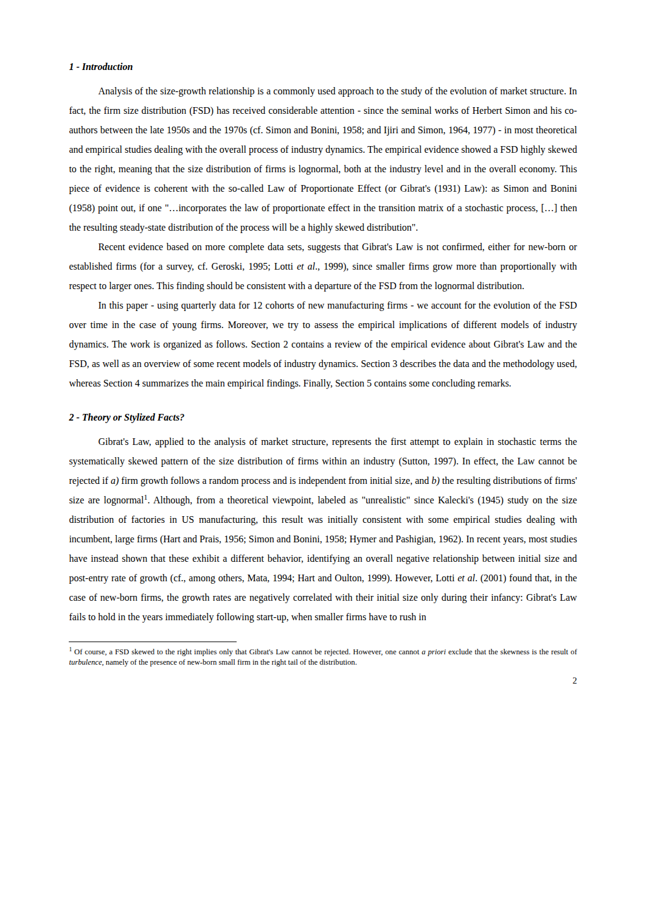1 - Introduction
Analysis of the size-growth relationship is a commonly used approach to the study of the evolution of market structure. In fact, the firm size distribution (FSD) has received considerable attention - since the seminal works of Herbert Simon and his co-authors between the late 1950s and the 1970s (cf. Simon and Bonini, 1958; and Ijiri and Simon, 1964, 1977) - in most theoretical and empirical studies dealing with the overall process of industry dynamics. The empirical evidence showed a FSD highly skewed to the right, meaning that the size distribution of firms is lognormal, both at the industry level and in the overall economy. This piece of evidence is coherent with the so-called Law of Proportionate Effect (or Gibrat's (1931) Law): as Simon and Bonini (1958) point out, if one "…incorporates the law of proportionate effect in the transition matrix of a stochastic process, […] then the resulting steady-state distribution of the process will be a highly skewed distribution".
Recent evidence based on more complete data sets, suggests that Gibrat's Law is not confirmed, either for new-born or established firms (for a survey, cf. Geroski, 1995; Lotti et al., 1999), since smaller firms grow more than proportionally with respect to larger ones. This finding should be consistent with a departure of the FSD from the lognormal distribution.
In this paper - using quarterly data for 12 cohorts of new manufacturing firms - we account for the evolution of the FSD over time in the case of young firms. Moreover, we try to assess the empirical implications of different models of industry dynamics. The work is organized as follows. Section 2 contains a review of the empirical evidence about Gibrat's Law and the FSD, as well as an overview of some recent models of industry dynamics. Section 3 describes the data and the methodology used, whereas Section 4 summarizes the main empirical findings. Finally, Section 5 contains some concluding remarks.
2 - Theory or Stylized Facts?
Gibrat's Law, applied to the analysis of market structure, represents the first attempt to explain in stochastic terms the systematically skewed pattern of the size distribution of firms within an industry (Sutton, 1997). In effect, the Law cannot be rejected if a) firm growth follows a random process and is independent from initial size, and b) the resulting distributions of firms' size are lognormal1. Although, from a theoretical viewpoint, labeled as "unrealistic" since Kalecki's (1945) study on the size distribution of factories in US manufacturing, this result was initially consistent with some empirical studies dealing with incumbent, large firms (Hart and Prais, 1956; Simon and Bonini, 1958; Hymer and Pashigian, 1962). In recent years, most studies have instead shown that these exhibit a different behavior, identifying an overall negative relationship between initial size and post-entry rate of growth (cf., among others, Mata, 1994; Hart and Oulton, 1999). However, Lotti et al. (2001) found that, in the case of new-born firms, the growth rates are negatively correlated with their initial size only during their infancy: Gibrat's Law fails to hold in the years immediately following start-up, when smaller firms have to rush in
1 Of course, a FSD skewed to the right implies only that Gibrat's Law cannot be rejected. However, one cannot a priori exclude that the skewness is the result of turbulence, namely of the presence of new-born small firm in the right tail of the distribution.
2